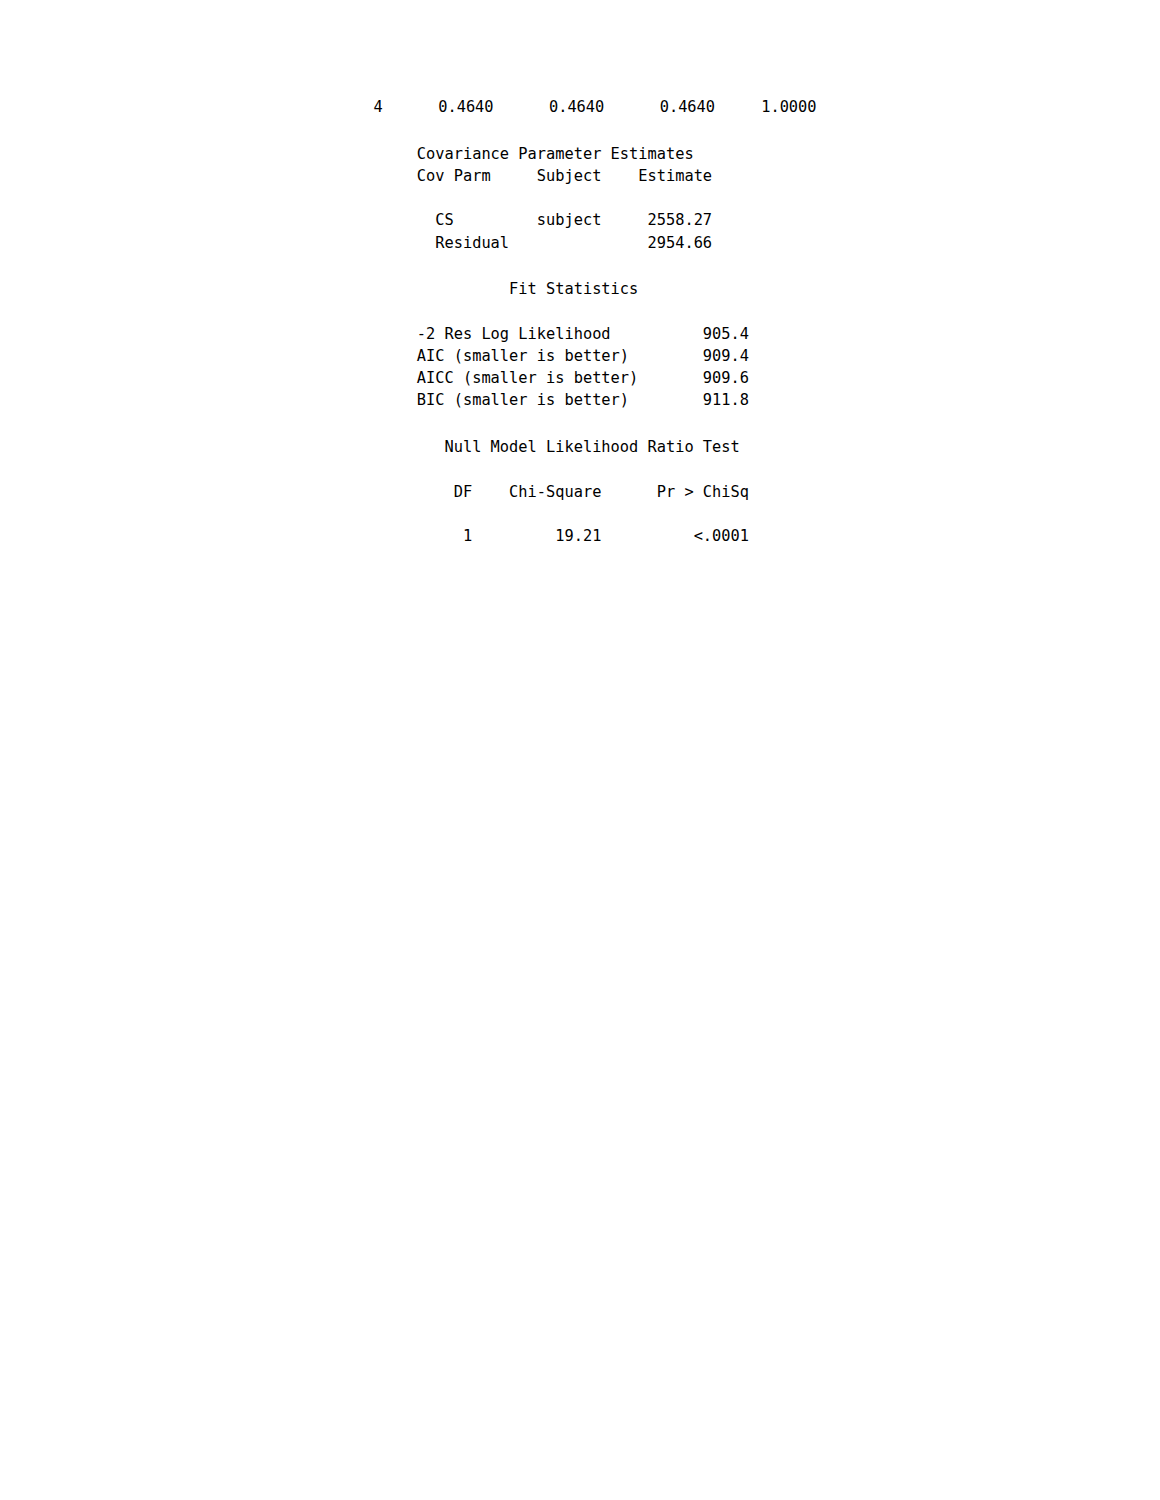4      0.4640      0.4640      0.4640     1.0000
Covariance Parameter Estimates
Cov Parm     Subject    Estimate

  CS         subject     2558.27
  Residual               2954.66
          Fit Statistics

-2 Res Log Likelihood          905.4
AIC (smaller is better)        909.4
AICC (smaller is better)       909.6
BIC (smaller is better)        911.8
   Null Model Likelihood Ratio Test

    DF    Chi-Square      Pr > ChiSq

     1         19.21          <.0001